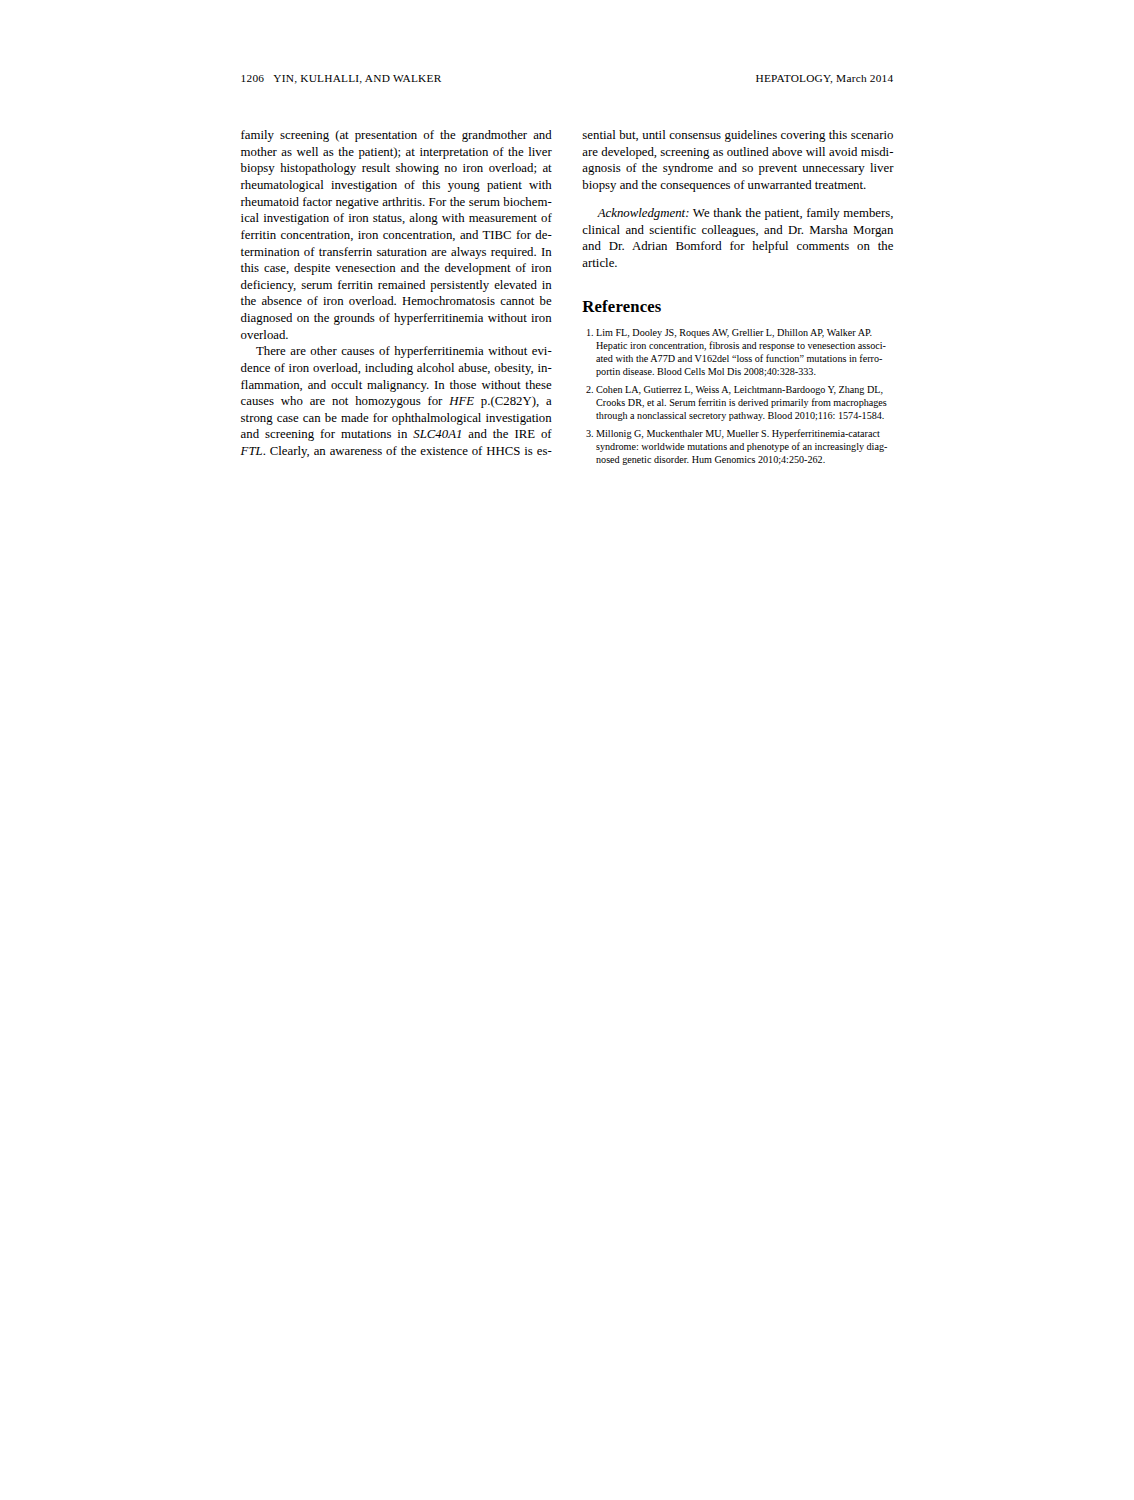1206 YIN, KULHALLI, AND WALKER
HEPATOLOGY, March 2014
family screening (at presentation of the grandmother and mother as well as the patient); at interpretation of the liver biopsy histopathology result showing no iron overload; at rheumatological investigation of this young patient with rheumatoid factor negative arthritis. For the serum biochemical investigation of iron status, along with measurement of ferritin concentration, iron concentration, and TIBC for determination of transferrin saturation are always required. In this case, despite venesection and the development of iron deficiency, serum ferritin remained persistently elevated in the absence of iron overload. Hemochromatosis cannot be diagnosed on the grounds of hyperferritinemia without iron overload.
There are other causes of hyperferritinemia without evidence of iron overload, including alcohol abuse, obesity, inflammation, and occult malignancy. In those without these causes who are not homozygous for HFE p.(C282Y), a strong case can be made for ophthalmological investigation and screening for mutations in SLC40A1 and the IRE of FTL. Clearly, an awareness of the existence of HHCS is essential but, until consensus guidelines covering this scenario are developed, screening as outlined above will avoid misdiagnosis of the syndrome and so prevent unnecessary liver biopsy and the consequences of unwarranted treatment.
Acknowledgment: We thank the patient, family members, clinical and scientific colleagues, and Dr. Marsha Morgan and Dr. Adrian Bomford for helpful comments on the article.
References
Lim FL, Dooley JS, Roques AW, Grellier L, Dhillon AP, Walker AP. Hepatic iron concentration, fibrosis and response to venesection associated with the A77D and V162del “loss of function” mutations in ferroportin disease. Blood Cells Mol Dis 2008;40:328-333.
Cohen LA, Gutierrez L, Weiss A, Leichtmann-Bardoogo Y, Zhang DL, Crooks DR, et al. Serum ferritin is derived primarily from macrophages through a nonclassical secretory pathway. Blood 2010;116: 1574-1584.
Millonig G, Muckenthaler MU, Mueller S. Hyperferritinemia-cataract syndrome: worldwide mutations and phenotype of an increasingly diagnosed genetic disorder. Hum Genomics 2010;4:250-262.